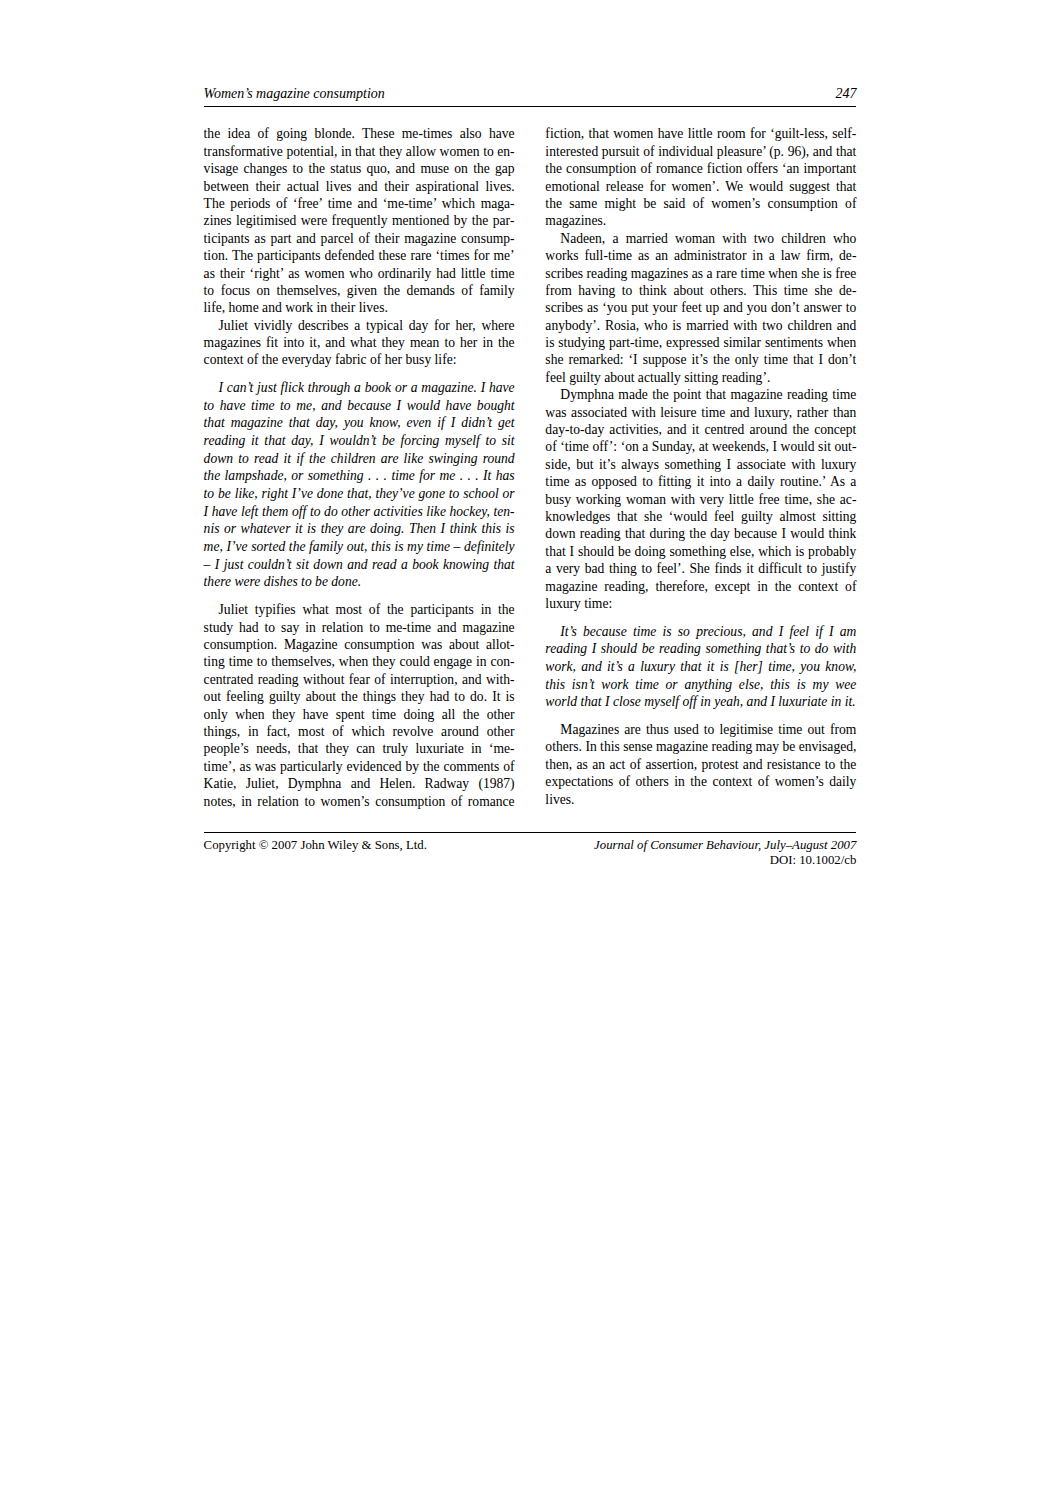Women’s magazine consumption 247
the idea of going blonde. These me-times also have transformative potential, in that they allow women to envisage changes to the status quo, and muse on the gap between their actual lives and their aspirational lives. The periods of ‘free’ time and ‘me-time’ which magazines legitimised were frequently mentioned by the participants as part and parcel of their magazine consumption. The participants defended these rare ‘times for me’ as their ‘right’ as women who ordinarily had little time to focus on themselves, given the demands of family life, home and work in their lives.
Juliet vividly describes a typical day for her, where magazines fit into it, and what they mean to her in the context of the everyday fabric of her busy life:
I can’t just flick through a book or a magazine. I have to have time to me, and because I would have bought that magazine that day, you know, even if I didn’t get reading it that day, I wouldn’t be forcing myself to sit down to read it if the children are like swinging round the lampshade, or something . . . time for me . . . It has to be like, right I’ve done that, they’ve gone to school or I have left them off to do other activities like hockey, tennis or whatever it is they are doing. Then I think this is me, I’ve sorted the family out, this is my time – definitely – I just couldn’t sit down and read a book knowing that there were dishes to be done.
Juliet typifies what most of the participants in the study had to say in relation to me-time and magazine consumption. Magazine consumption was about allotting time to themselves, when they could engage in concentrated reading without fear of interruption, and without feeling guilty about the things they had to do. It is only when they have spent time doing all the other things, in fact, most of which revolve around other people’s needs, that they can truly luxuriate in ‘me-time’, as was particularly evidenced by the comments of Katie, Juliet, Dymphna and Helen. Radway (1987) notes, in relation to women’s consumption of romance fiction, that women have little room for ‘guilt-less, self-interested pursuit of individual pleasure’ (p. 96), and that the consumption of romance fiction offers ‘an important emotional release for women’. We would suggest that the same might be said of women’s consumption of magazines.
Nadeen, a married woman with two children who works full-time as an administrator in a law firm, describes reading magazines as a rare time when she is free from having to think about others. This time she describes as ‘you put your feet up and you don’t answer to anybody’. Rosia, who is married with two children and is studying part-time, expressed similar sentiments when she remarked: ‘I suppose it’s the only time that I don’t feel guilty about actually sitting reading’.
Dymphna made the point that magazine reading time was associated with leisure time and luxury, rather than day-to-day activities, and it centred around the concept of ‘time off’: ‘on a Sunday, at weekends, I would sit outside, but it’s always something I associate with luxury time as opposed to fitting it into a daily routine.’ As a busy working woman with very little free time, she acknowledges that she ‘would feel guilty almost sitting down reading that during the day because I would think that I should be doing something else, which is probably a very bad thing to feel’. She finds it difficult to justify magazine reading, therefore, except in the context of luxury time:
It’s because time is so precious, and I feel if I am reading I should be reading something that’s to do with work, and it’s a luxury that it is [her] time, you know, this isn’t work time or anything else, this is my wee world that I close myself off in yeah, and I luxuriate in it.
Magazines are thus used to legitimise time out from others. In this sense magazine reading may be envisaged, then, as an act of assertion, protest and resistance to the expectations of others in the context of women’s daily lives.
Copyright © 2007 John Wiley & Sons, Ltd.
Journal of Consumer Behaviour, July–August 2007 DOI: 10.1002/cb